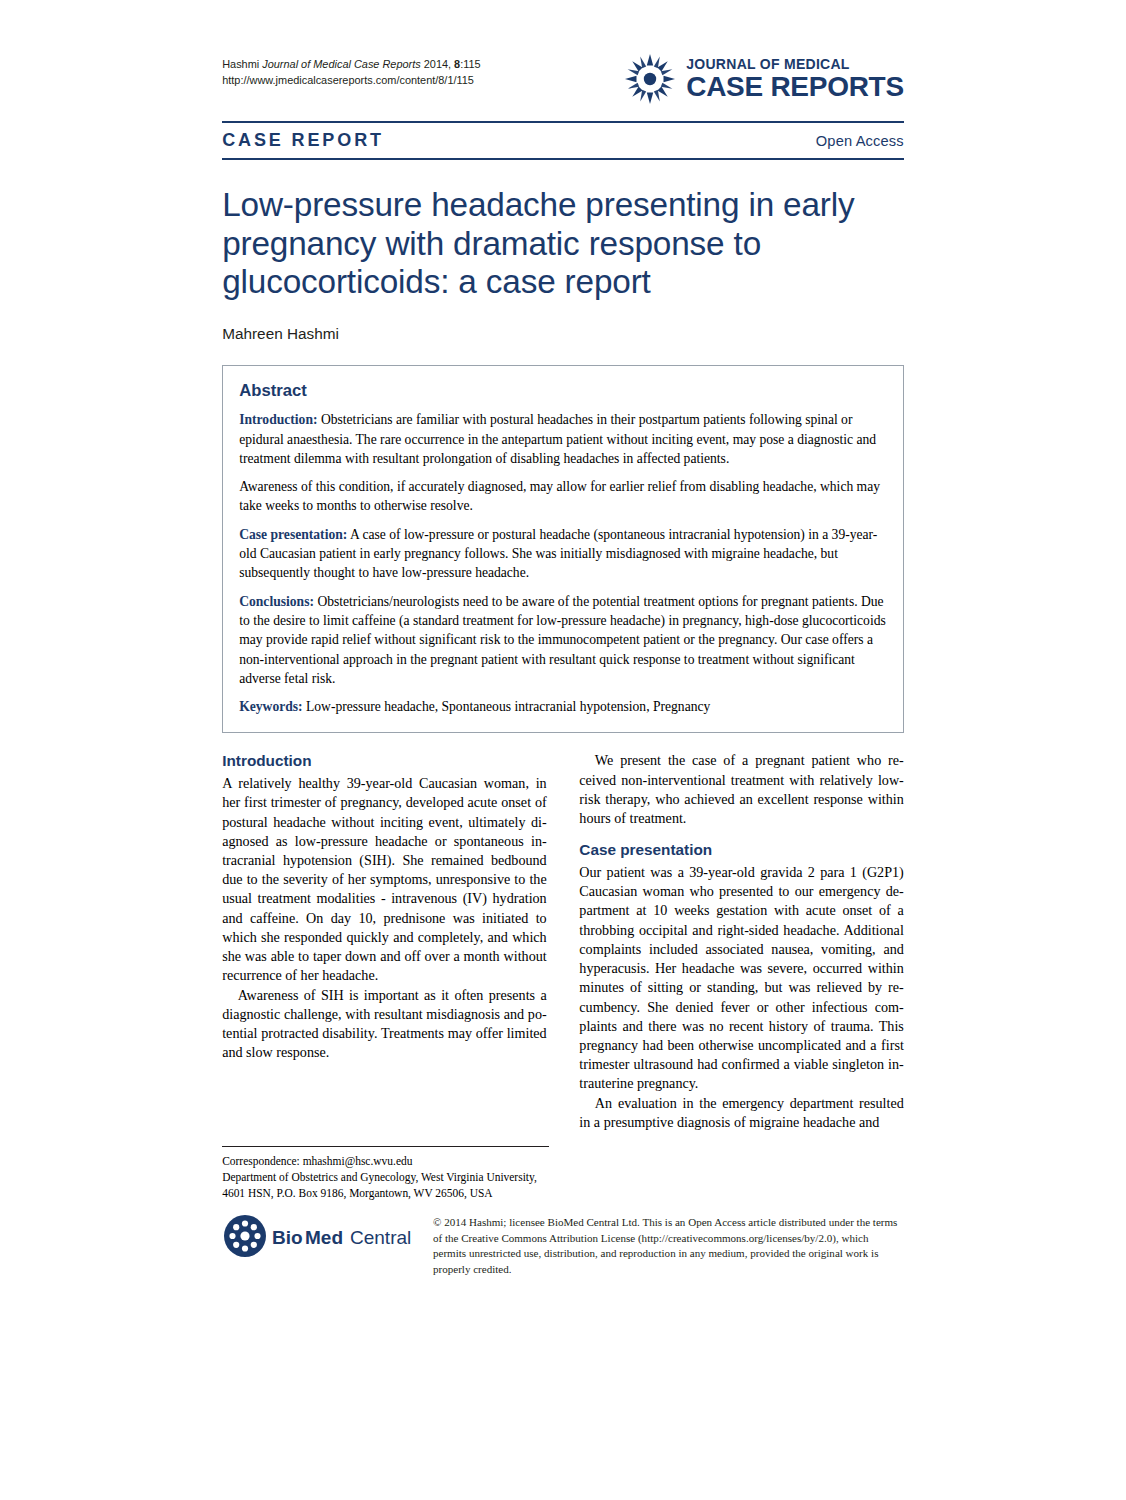Hashmi Journal of Medical Case Reports 2014, 8:115
http://www.jmedicalcasereports.com/content/8/1/115
JOURNAL OF MEDICAL CASE REPORTS
CASE REPORT
Open Access
Low-pressure headache presenting in early pregnancy with dramatic response to glucocorticoids: a case report
Mahreen Hashmi
Abstract
Introduction: Obstetricians are familiar with postural headaches in their postpartum patients following spinal or epidural anaesthesia. The rare occurrence in the antepartum patient without inciting event, may pose a diagnostic and treatment dilemma with resultant prolongation of disabling headaches in affected patients.
Awareness of this condition, if accurately diagnosed, may allow for earlier relief from disabling headache, which may take weeks to months to otherwise resolve.
Case presentation: A case of low-pressure or postural headache (spontaneous intracranial hypotension) in a 39-year-old Caucasian patient in early pregnancy follows. She was initially misdiagnosed with migraine headache, but subsequently thought to have low-pressure headache.
Conclusions: Obstetricians/neurologists need to be aware of the potential treatment options for pregnant patients. Due to the desire to limit caffeine (a standard treatment for low-pressure headache) in pregnancy, high-dose glucocorticoids may provide rapid relief without significant risk to the immunocompetent patient or the pregnancy. Our case offers a non-interventional approach in the pregnant patient with resultant quick response to treatment without significant adverse fetal risk.
Keywords: Low-pressure headache, Spontaneous intracranial hypotension, Pregnancy
Introduction
A relatively healthy 39-year-old Caucasian woman, in her first trimester of pregnancy, developed acute onset of postural headache without inciting event, ultimately diagnosed as low-pressure headache or spontaneous intracranial hypotension (SIH). She remained bedbound due to the severity of her symptoms, unresponsive to the usual treatment modalities - intravenous (IV) hydration and caffeine. On day 10, prednisone was initiated to which she responded quickly and completely, and which she was able to taper down and off over a month without recurrence of her headache.
Awareness of SIH is important as it often presents a diagnostic challenge, with resultant misdiagnosis and potential protracted disability. Treatments may offer limited and slow response.
We present the case of a pregnant patient who received non-interventional treatment with relatively low-risk therapy, who achieved an excellent response within hours of treatment.
Case presentation
Our patient was a 39-year-old gravida 2 para 1 (G2P1) Caucasian woman who presented to our emergency department at 10 weeks gestation with acute onset of a throbbing occipital and right-sided headache. Additional complaints included associated nausea, vomiting, and hyperacusis. Her headache was severe, occurred within minutes of sitting or standing, but was relieved by recumbency. She denied fever or other infectious complaints and there was no recent history of trauma. This pregnancy had been otherwise uncomplicated and a first trimester ultrasound had confirmed a viable singleton intrauterine pregnancy.
An evaluation in the emergency department resulted in a presumptive diagnosis of migraine headache and
Correspondence: mhashmi@hsc.wvu.edu
Department of Obstetrics and Gynecology, West Virginia University, 4601 HSN, P.O. Box 9186, Morgantown, WV 26506, USA
Bio Med Central
© 2014 Hashmi; licensee BioMed Central Ltd. This is an Open Access article distributed under the terms of the Creative Commons Attribution License (http://creativecommons.org/licenses/by/2.0), which permits unrestricted use, distribution, and reproduction in any medium, provided the original work is properly credited.